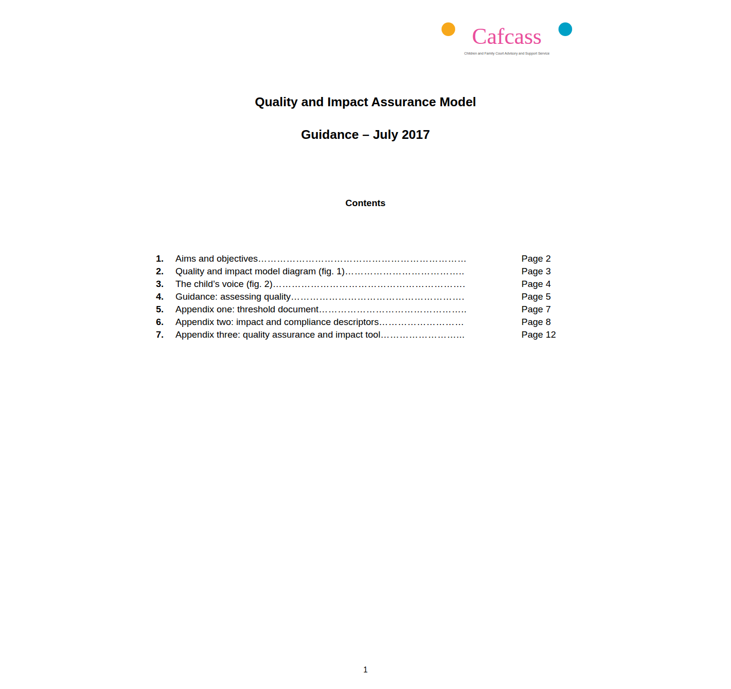Quality and Impact Assurance Model Guidance – July 2017
Contents
| 1. | Aims and objectives ………………………………………………………… | Page 2 |
| 2. | Quality and impact model diagram (fig. 1) ……………………………….. | Page 3 |
| 3. | The child’s voice (fig. 2) ……………………………………………………. | Page 4 |
| 4. | Guidance: assessing quality ………………………………………………. | Page 5 |
| 5. | Appendix one: threshold document ……………………………………….. | Page 7 |
| 6. | Appendix two: impact and compliance descriptors ……………………… | Page 8 |
| 7. | Appendix three: quality assurance and impact tool ……………………... | Page 12 |
1